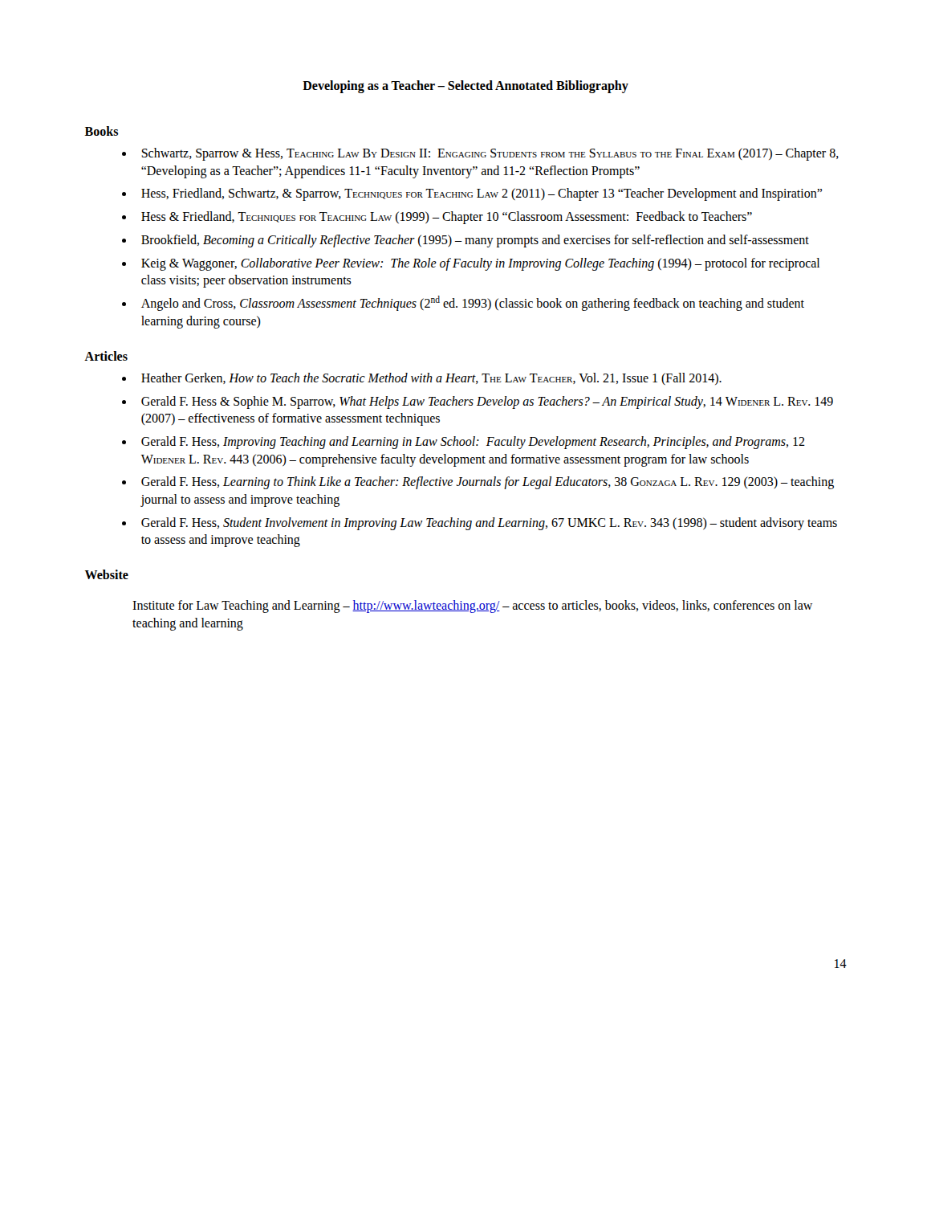Developing as a Teacher – Selected Annotated Bibliography
Books
Schwartz, Sparrow & Hess, Teaching Law By Design II: Engaging Students from the Syllabus to the Final Exam (2017) – Chapter 8, “Developing as a Teacher”; Appendices 11-1 “Faculty Inventory” and 11-2 “Reflection Prompts”
Hess, Friedland, Schwartz, & Sparrow, Techniques for Teaching Law 2 (2011) – Chapter 13 “Teacher Development and Inspiration”
Hess & Friedland, Techniques for Teaching Law (1999) – Chapter 10 “Classroom Assessment: Feedback to Teachers”
Brookfield, Becoming a Critically Reflective Teacher (1995) – many prompts and exercises for self-reflection and self-assessment
Keig & Waggoner, Collaborative Peer Review: The Role of Faculty in Improving College Teaching (1994) – protocol for reciprocal class visits; peer observation instruments
Angelo and Cross, Classroom Assessment Techniques (2nd ed. 1993) (classic book on gathering feedback on teaching and student learning during course)
Articles
Heather Gerken, How to Teach the Socratic Method with a Heart, The Law Teacher, Vol. 21, Issue 1 (Fall 2014).
Gerald F. Hess & Sophie M. Sparrow, What Helps Law Teachers Develop as Teachers? – An Empirical Study, 14 Widener L. Rev. 149 (2007) – effectiveness of formative assessment techniques
Gerald F. Hess, Improving Teaching and Learning in Law School: Faculty Development Research, Principles, and Programs, 12 Widener L. Rev. 443 (2006) – comprehensive faculty development and formative assessment program for law schools
Gerald F. Hess, Learning to Think Like a Teacher: Reflective Journals for Legal Educators, 38 Gonzaga L. Rev. 129 (2003) – teaching journal to assess and improve teaching
Gerald F. Hess, Student Involvement in Improving Law Teaching and Learning, 67 UMKC L. Rev. 343 (1998) – student advisory teams to assess and improve teaching
Website
Institute for Law Teaching and Learning – http://www.lawteaching.org/ – access to articles, books, videos, links, conferences on law teaching and learning
14